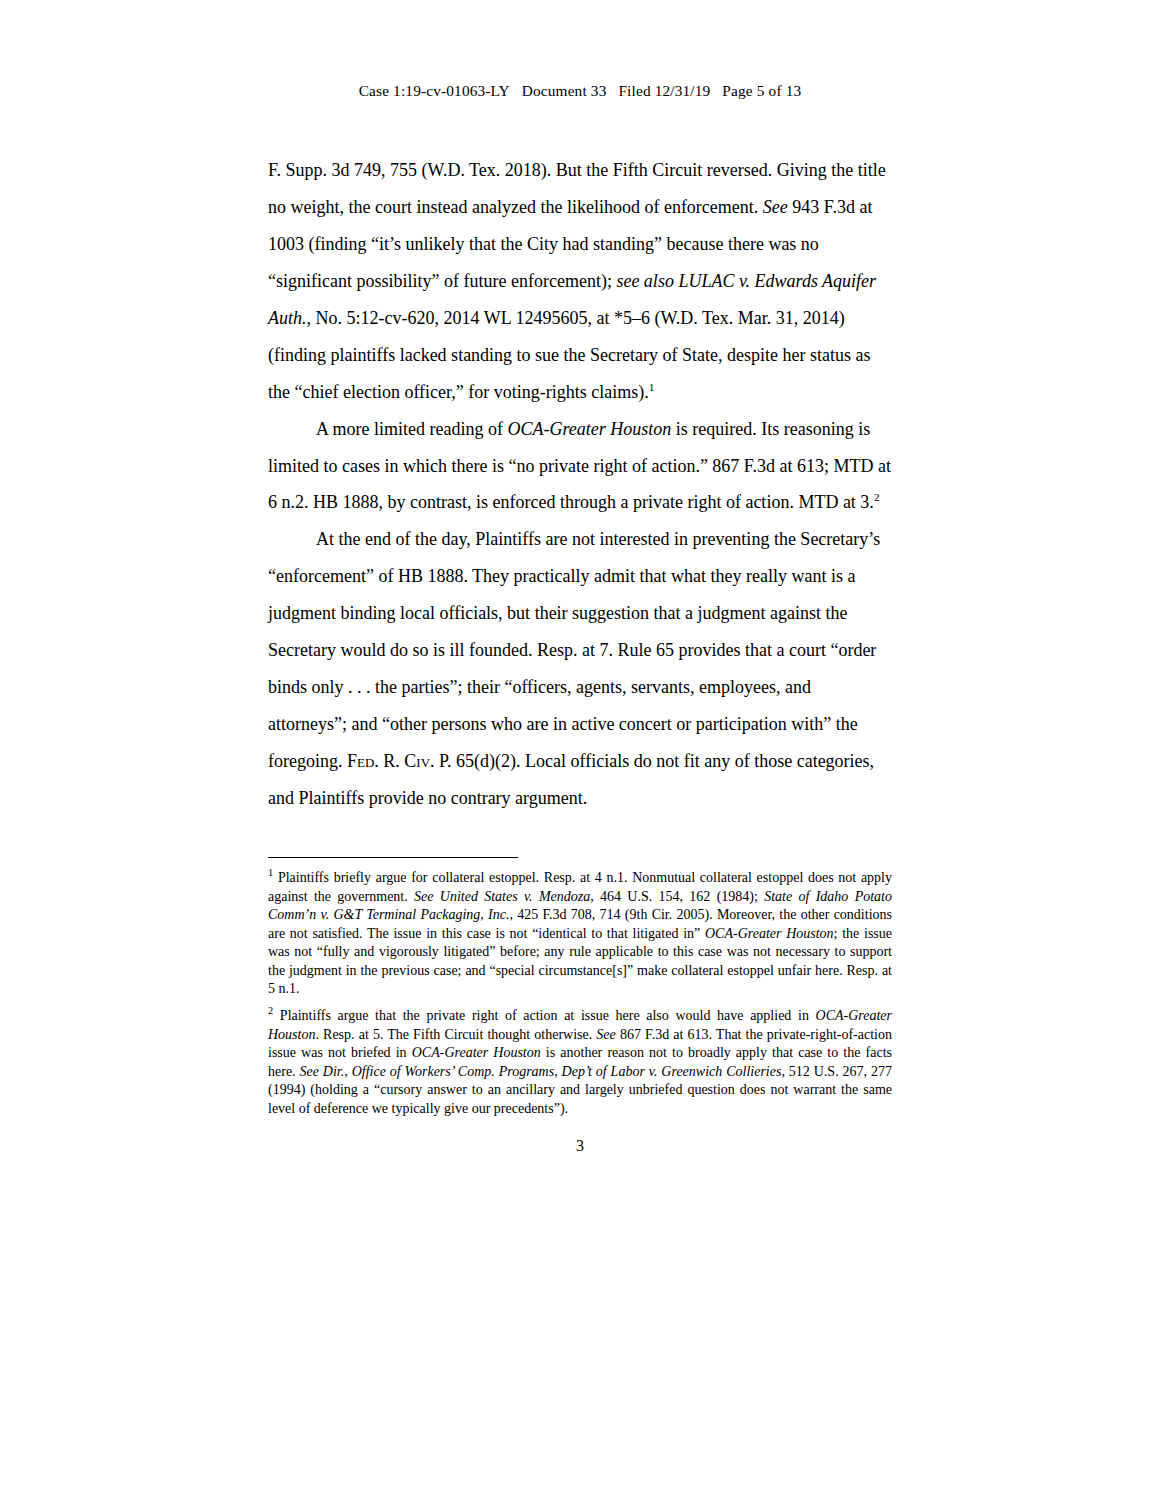Case 1:19-cv-01063-LY Document 33 Filed 12/31/19 Page 5 of 13
F. Supp. 3d 749, 755 (W.D. Tex. 2018). But the Fifth Circuit reversed. Giving the title no weight, the court instead analyzed the likelihood of enforcement. See 943 F.3d at 1003 (finding “it’s unlikely that the City had standing” because there was no “significant possibility” of future enforcement); see also LULAC v. Edwards Aquifer Auth., No. 5:12-cv-620, 2014 WL 12495605, at *5–6 (W.D. Tex. Mar. 31, 2014) (finding plaintiffs lacked standing to sue the Secretary of State, despite her status as the “chief election officer,” for voting-rights claims).1
A more limited reading of OCA-Greater Houston is required. Its reasoning is limited to cases in which there is “no private right of action.” 867 F.3d at 613; MTD at 6 n.2. HB 1888, by contrast, is enforced through a private right of action. MTD at 3.2
At the end of the day, Plaintiffs are not interested in preventing the Secretary’s “enforcement” of HB 1888. They practically admit that what they really want is a judgment binding local officials, but their suggestion that a judgment against the Secretary would do so is ill founded. Resp. at 7. Rule 65 provides that a court “order binds only . . . the parties”; their “officers, agents, servants, employees, and attorneys”; and “other persons who are in active concert or participation with” the foregoing. Fed. R. Civ. P. 65(d)(2). Local officials do not fit any of those categories, and Plaintiffs provide no contrary argument.
1 Plaintiffs briefly argue for collateral estoppel. Resp. at 4 n.1. Nonmutual collateral estoppel does not apply against the government. See United States v. Mendoza, 464 U.S. 154, 162 (1984); State of Idaho Potato Comm’n v. G&T Terminal Packaging, Inc., 425 F.3d 708, 714 (9th Cir. 2005). Moreover, the other conditions are not satisfied. The issue in this case is not “identical to that litigated in” OCA-Greater Houston; the issue was not “fully and vigorously litigated” before; any rule applicable to this case was not necessary to support the judgment in the previous case; and “special circumstance[s]” make collateral estoppel unfair here. Resp. at 5 n.1.
2 Plaintiffs argue that the private right of action at issue here also would have applied in OCA-Greater Houston. Resp. at 5. The Fifth Circuit thought otherwise. See 867 F.3d at 613. That the private-right-of-action issue was not briefed in OCA-Greater Houston is another reason not to broadly apply that case to the facts here. See Dir., Office of Workers’ Comp. Programs, Dep’t of Labor v. Greenwich Collieries, 512 U.S. 267, 277 (1994) (holding a “cursory answer to an ancillary and largely unbriefed question does not warrant the same level of deference we typically give our precedents”).
3